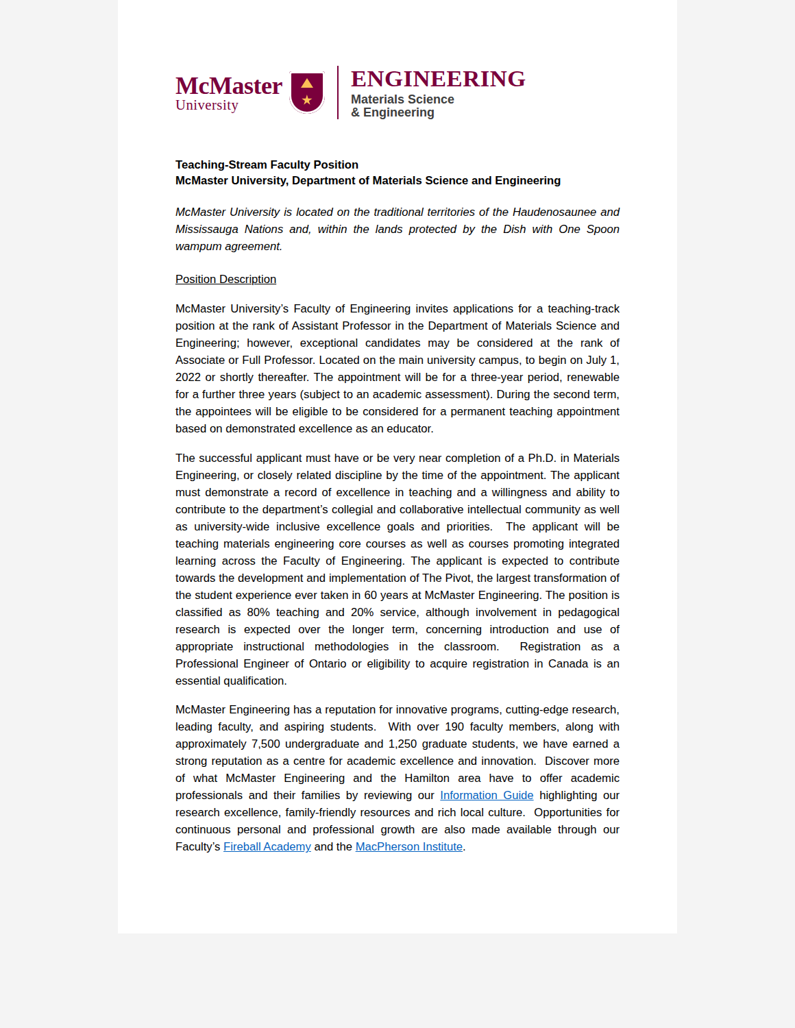McMaster University
ENGINEERING
Materials Science & Engineering
Teaching-Stream Faculty Position McMaster University, Department of Materials Science and Engineering
McMaster University is located on the traditional territories of the Haudenosaunee and Mississauga Nations and, within the lands protected by the Dish with One Spoon wampum agreement.
Position Description
McMaster University’s Faculty of Engineering invites applications for a teaching-track position at the rank of Assistant Professor in the Department of Materials Science and Engineering; however, exceptional candidates may be considered at the rank of Associate or Full Professor. Located on the main university campus, to begin on July 1, 2022 or shortly thereafter. The appointment will be for a three-year period, renewable for a further three years (subject to an academic assessment). During the second term, the appointees will be eligible to be considered for a permanent teaching appointment based on demonstrated excellence as an educator.
The successful applicant must have or be very near completion of a Ph.D. in Materials Engineering, or closely related discipline by the time of the appointment. The applicant must demonstrate a record of excellence in teaching and a willingness and ability to contribute to the department’s collegial and collaborative intellectual community as well as university-wide inclusive excellence goals and priorities. The applicant will be teaching materials engineering core courses as well as courses promoting integrated learning across the Faculty of Engineering. The applicant is expected to contribute towards the development and implementation of The Pivot, the largest transformation of the student experience ever taken in 60 years at McMaster Engineering. The position is classified as 80% teaching and 20% service, although involvement in pedagogical research is expected over the longer term, concerning introduction and use of appropriate instructional methodologies in the classroom. Registration as a Professional Engineer of Ontario or eligibility to acquire registration in Canada is an essential qualification.
McMaster Engineering has a reputation for innovative programs, cutting-edge research, leading faculty, and aspiring students. With over 190 faculty members, along with approximately 7,500 undergraduate and 1,250 graduate students, we have earned a strong reputation as a centre for academic excellence and innovation. Discover more of what McMaster Engineering and the Hamilton area have to offer academic professionals and their families by reviewing our Information Guide highlighting our research excellence, family-friendly resources and rich local culture. Opportunities for continuous personal and professional growth are also made available through our Faculty’s Fireball Academy and the MacPherson Institute.